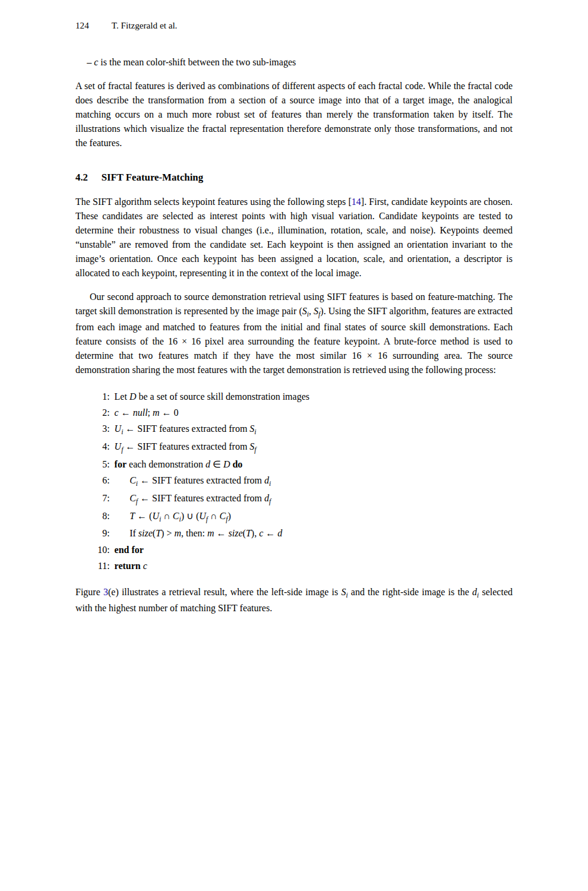124 T. Fitzgerald et al.
c is the mean color-shift between the two sub-images
A set of fractal features is derived as combinations of different aspects of each fractal code. While the fractal code does describe the transformation from a section of a source image into that of a target image, the analogical matching occurs on a much more robust set of features than merely the transformation taken by itself. The illustrations which visualize the fractal representation therefore demonstrate only those transformations, and not the features.
4.2 SIFT Feature-Matching
The SIFT algorithm selects keypoint features using the following steps [14]. First, candidate keypoints are chosen. These candidates are selected as interest points with high visual variation. Candidate keypoints are tested to determine their robustness to visual changes (i.e., illumination, rotation, scale, and noise). Keypoints deemed “unstable” are removed from the candidate set. Each keypoint is then assigned an orientation invariant to the image’s orientation. Once each keypoint has been assigned a location, scale, and orientation, a descriptor is allocated to each keypoint, representing it in the context of the local image.
Our second approach to source demonstration retrieval using SIFT features is based on feature-matching. The target skill demonstration is represented by the image pair (Si, Sf). Using the SIFT algorithm, features are extracted from each image and matched to features from the initial and final states of source skill demonstrations. Each feature consists of the 16 × 16 pixel area surrounding the feature keypoint. A brute-force method is used to determine that two features match if they have the most similar 16 × 16 surrounding area. The source demonstration sharing the most features with the target demonstration is retrieved using the following process:
Let D be a set of source skill demonstration images
c ← null; m ← 0
Ui ← SIFT features extracted from Si
Uf ← SIFT features extracted from Sf
for each demonstration d ∈ D do
Ci ← SIFT features extracted from di
Cf ← SIFT features extracted from df
T ← (Ui ∩ Ci) ∪ (Uf ∩ Cf)
If size(T) > m, then: m ← size(T), c ← d
end for
return c
Figure 3(e) illustrates a retrieval result, where the left-side image is Si and the right-side image is the di selected with the highest number of matching SIFT features.